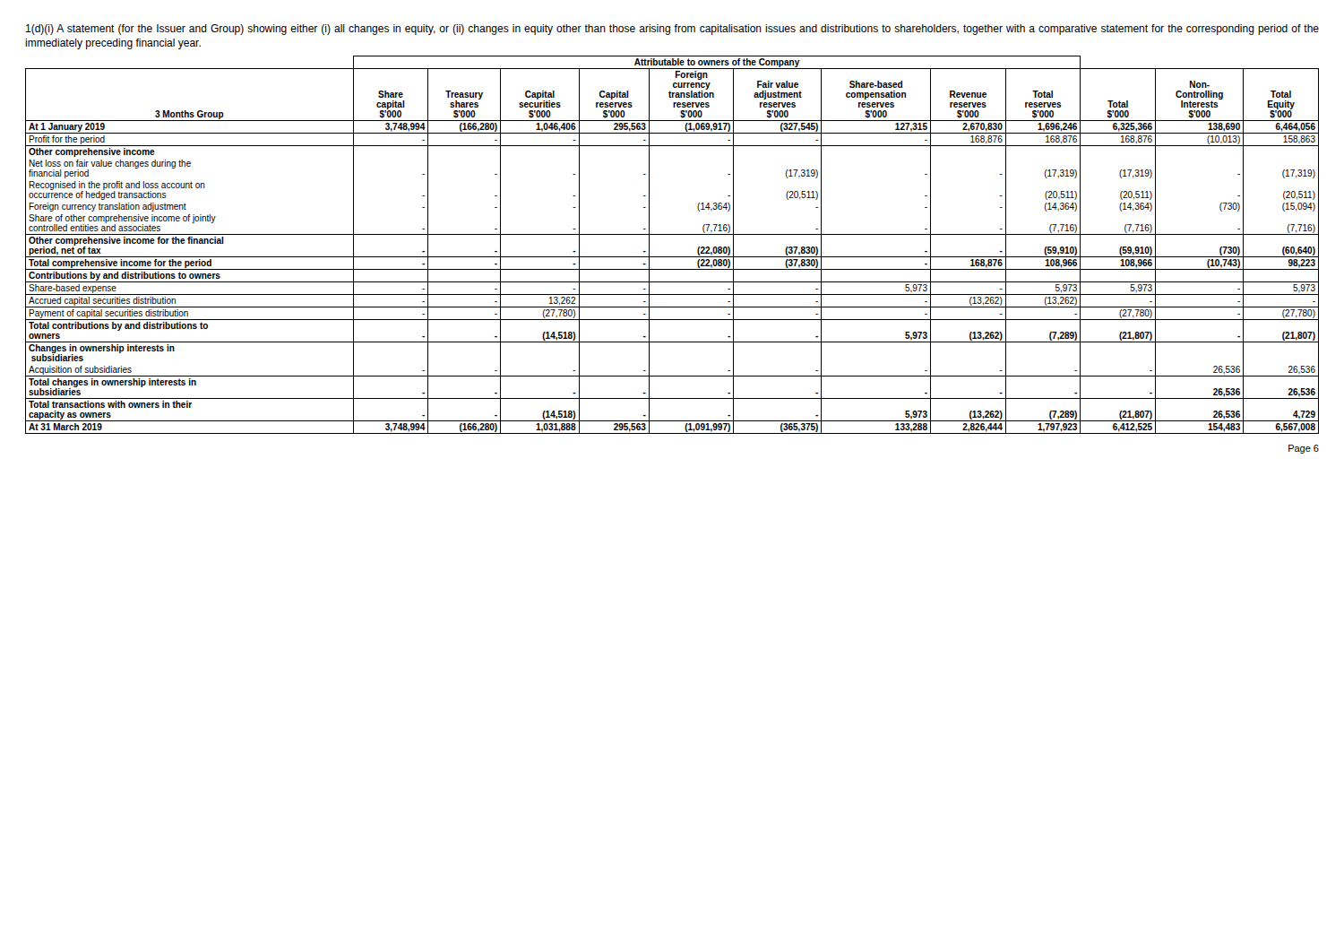1(d)(i) A statement (for the Issuer and Group) showing either (i) all changes in equity, or (ii) changes in equity other than those arising from capitalisation issues and distributions to shareholders, together with a comparative statement for the corresponding period of the immediately preceding financial year.
| | Attributable to owners of the Company | | |
| --- | --- | --- | --- |
| 3 Months Group | Share capital $'000 | Treasury shares $'000 | Capital securities $'000 | Capital reserves $'000 | Foreign currency translation reserves $'000 | Fair value adjustment reserves $'000 | Share-based compensation reserves $'000 | Revenue reserves $'000 | Total reserves $'000 | Total $'000 | Non- Controlling Interests $'000 | Total Equity $'000 |
| At 1 January 2019 | 3,748,994 | (166,280) | 1,046,406 | 295,563 | (1,069,917) | (327,545) | 127,315 | 2,670,830 | 1,696,246 | 6,325,366 | 138,690 | 6,464,056 |
| Profit for the period | - | - | - | - | - | - | - | 168,876 | 168,876 | 168,876 | (10,013) | 158,863 |
| Other comprehensive income | | | | | | | | | | | | |
| Net loss on fair value changes during the financial period | - | - | - | - | - | (17,319) | - | - | (17,319) | (17,319) | - | (17,319) |
| Recognised in the profit and loss account on occurrence of hedged transactions | - | - | - | - | - | (20,511) | - | - | (20,511) | (20,511) | - | (20,511) |
| Foreign currency translation adjustment | - | - | - | - | (14,364) | - | - | - | (14,364) | (14,364) | (730) | (15,094) |
| Share of other comprehensive income of jointly controlled entities and associates | - | - | - | - | (7,716) | - | - | - | (7,716) | (7,716) | - | (7,716) |
| Other comprehensive income for the financial period, net of tax | - | - | - | - | (22,080) | (37,830) | - | - | (59,910) | (59,910) | (730) | (60,640) |
| Total comprehensive income for the period | - | - | - | - | (22,080) | (37,830) | - | 168,876 | 108,966 | 108,966 | (10,743) | 98,223 |
| Contributions by and distributions to owners | | | | | | | | | | | | |
| Share-based expense | - | - | - | - | - | - | 5,973 | - | 5,973 | 5,973 | - | 5,973 |
| Accrued capital securities distribution | - | - | 13,262 | - | - | - | - | (13,262) | (13,262) | - | - | - |
| Payment of capital securities distribution | - | - | (27,780) | - | - | - | - | - | - | (27,780) | - | (27,780) |
| Total contributions by and distributions to owners | - | - | (14,518) | - | - | - | 5,973 | (13,262) | (7,289) | (21,807) | - | (21,807) |
| Changes in ownership interests in subsidiaries | | | | | | | | | | | | |
| Acquisition of subsidiaries | - | - | - | - | - | - | - | - | - | - | 26,536 | 26,536 |
| Total changes in ownership interests in subsidiaries | - | - | - | - | - | - | - | - | - | - | 26,536 | 26,536 |
| Total transactions with owners in their capacity as owners | - | - | (14,518) | - | - | - | 5,973 | (13,262) | (7,289) | (21,807) | 26,536 | 4,729 |
| At 31 March 2019 | 3,748,994 | (166,280) | 1,031,888 | 295,563 | (1,091,997) | (365,375) | 133,288 | 2,826,444 | 1,797,923 | 6,412,525 | 154,483 | 6,567,008 |
Page 6